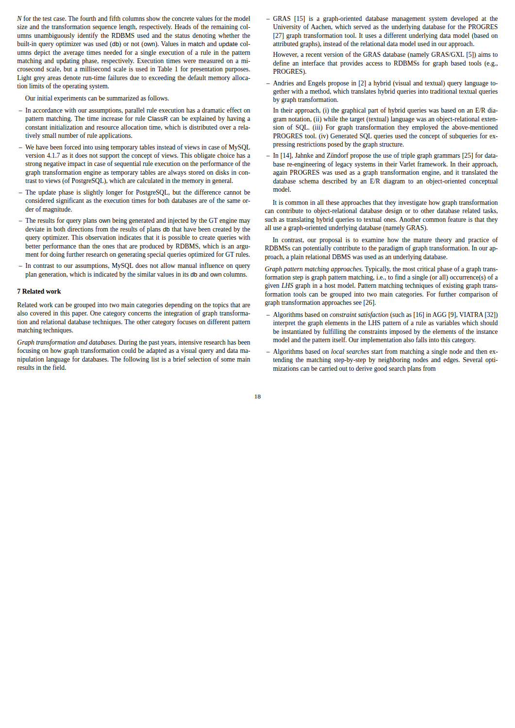N for the test case. The fourth and fifth columns show the concrete values for the model size and the transformation sequence length, respectively. Heads of the remaining columns unambiguously identify the RDBMS used and the status denoting whether the built-in query optimizer was used (db) or not (own). Values in match and update columns depict the average times needed for a single execution of a rule in the pattern matching and updating phase, respectively. Execution times were measured on a microsecond scale, but a millisecond scale is used in Table 1 for presentation purposes. Light grey areas denote run-time failures due to exceeding the default memory allocation limits of the operating system.
Our initial experiments can be summarized as follows.
In accordance with our assumptions, parallel rule execution has a dramatic effect on pattern matching. The time increase for rule ClassR can be explained by having a constant initialization and resource allocation time, which is distributed over a relatively small number of rule applications.
We have been forced into using temporary tables instead of views in case of MySQL version 4.1.7 as it does not support the concept of views. This obligate choice has a strong negative impact in case of sequential rule execution on the performance of the graph transformation engine as temporary tables are always stored on disks in contrast to views (of PostgreSQL), which are calculated in the memory in general.
The update phase is slightly longer for PostgreSQL, but the difference cannot be considered significant as the execution times for both databases are of the same order of magnitude.
The results for query plans own being generated and injected by the GT engine may deviate in both directions from the results of plans db that have been created by the query optimizer. This observation indicates that it is possible to create queries with better performance than the ones that are produced by RDBMS, which is an argument for doing further research on generating special queries optimized for GT rules.
In contrast to our assumptions, MySQL does not allow manual influence on query plan generation, which is indicated by the similar values in its db and own columns.
7 Related work
Related work can be grouped into two main categories depending on the topics that are also covered in this paper. One category concerns the integration of graph transformation and relational database techniques. The other category focuses on different pattern matching techniques.
Graph transformation and databases. During the past years, intensive research has been focusing on how graph transformation could be adapted as a visual query and data manipulation language for databases. The following list is a brief selection of some main results in the field.
GRAS [15] is a graph-oriented database management system developed at the University of Aachen, which served as the underlying database for the PROGRES [27] graph transformation tool. It uses a different underlying data model (based on attributed graphs), instead of the relational data model used in our approach.
However, a recent version of the GRAS database (namely GRAS/GXL [5]) aims to define an interface that provides access to RDBMSs for graph based tools (e.g., PROGRES).
Andries and Engels propose in [2] a hybrid (visual and textual) query language together with a method, which translates hybrid queries into traditional textual queries by graph transformation.
In their approach, (i) the graphical part of hybrid queries was based on an E/R diagram notation, (ii) while the target (textual) language was an object-relational extension of SQL. (iii) For graph transformation they employed the above-mentioned PROGRES tool. (iv) Generated SQL queries used the concept of subqueries for expressing restrictions posed by the graph structure.
In [14], Jahnke and Zündorf propose the use of triple graph grammars [25] for database re-engineering of legacy systems in their Varlet framework. In their approach, again PROGRES was used as a graph transformation engine, and it translated the database schema described by an E/R diagram to an object-oriented conceptual model.
It is common in all these approaches that they investigate how graph transformation can contribute to object-relational database design or to other database related tasks, such as translating hybrid queries to textual ones. Another common feature is that they all use a graph-oriented underlying database (namely GRAS).
In contrast, our proposal is to examine how the mature theory and practice of RDBMSs can potentially contribute to the paradigm of graph transformation. In our approach, a plain relational DBMS was used as an underlying database.
Graph pattern matching approaches. Typically, the most critical phase of a graph transformation step is graph pattern matching, i.e., to find a single (or all) occurrence(s) of a given LHS graph in a host model. Pattern matching techniques of existing graph transformation tools can be grouped into two main categories. For further comparison of graph transformation approaches see [26].
Algorithms based on constraint satisfaction (such as [16] in AGG [9], VIATRA [32]) interpret the graph elements in the LHS pattern of a rule as variables which should be instantiated by fulfilling the constraints imposed by the elements of the instance model and the pattern itself. Our implementation also falls into this category.
Algorithms based on local searches start from matching a single node and then extending the matching step-by-step by neighboring nodes and edges. Several optimizations can be carried out to derive good search plans from
18